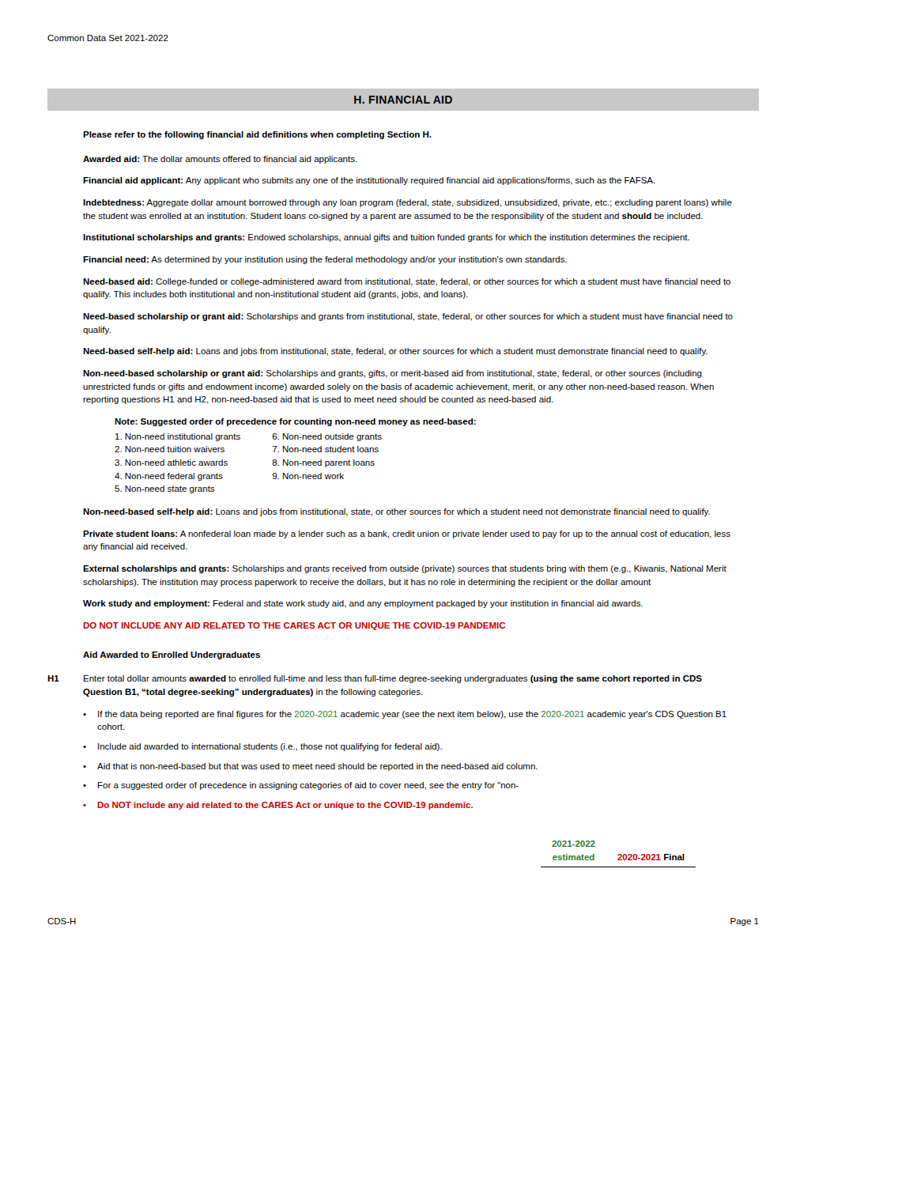Common Data Set 2021-2022
H. FINANCIAL AID
Please refer to the following financial aid definitions when completing Section H.
Awarded aid: The dollar amounts offered to financial aid applicants.
Financial aid applicant: Any applicant who submits any one of the institutionally required financial aid applications/forms, such as the FAFSA.
Indebtedness: Aggregate dollar amount borrowed through any loan program (federal, state, subsidized, unsubsidized, private, etc.; excluding parent loans) while the student was enrolled at an institution. Student loans co-signed by a parent are assumed to be the responsibility of the student and should be included.
Institutional scholarships and grants: Endowed scholarships, annual gifts and tuition funded grants for which the institution determines the recipient.
Financial need: As determined by your institution using the federal methodology and/or your institution's own standards.
Need-based aid: College-funded or college-administered award from institutional, state, federal, or other sources for which a student must have financial need to qualify. This includes both institutional and non-institutional student aid (grants, jobs, and loans).
Need-based scholarship or grant aid: Scholarships and grants from institutional, state, federal, or other sources for which a student must have financial need to qualify.
Need-based self-help aid: Loans and jobs from institutional, state, federal, or other sources for which a student must demonstrate financial need to qualify.
Non-need-based scholarship or grant aid: Scholarships and grants, gifts, or merit-based aid from institutional, state, federal, or other sources (including unrestricted funds or gifts and endowment income) awarded solely on the basis of academic achievement, merit, or any other non-need-based reason. When reporting questions H1 and H2, non-need-based aid that is used to meet need should be counted as need-based aid.
Note: Suggested order of precedence for counting non-need money as need-based:
| 1. Non-need institutional grants | 6. Non-need outside grants |
| 2. Non-need tuition waivers | 7. Non-need student loans |
| 3. Non-need athletic awards | 8. Non-need parent loans |
| 4. Non-need federal grants | 9. Non-need work |
| 5. Non-need state grants | |
Non-need-based self-help aid: Loans and jobs from institutional, state, or other sources for which a student need not demonstrate financial need to qualify.
Private student loans: A nonfederal loan made by a lender such as a bank, credit union or private lender used to pay for up to the annual cost of education, less any financial aid received.
External scholarships and grants: Scholarships and grants received from outside (private) sources that students bring with them (e.g., Kiwanis, National Merit scholarships). The institution may process paperwork to receive the dollars, but it has no role in determining the recipient or the dollar amount
Work study and employment: Federal and state work study aid, and any employment packaged by your institution in financial aid awards.
DO NOT INCLUDE ANY AID RELATED TO THE CARES ACT OR UNIQUE THE COVID-19 PANDEMIC
Aid Awarded to Enrolled Undergraduates
H1
Enter total dollar amounts awarded to enrolled full-time and less than full-time degree-seeking undergraduates (using the same cohort reported in CDS Question B1, “total degree-seeking” undergraduates) in the following categories.
If the data being reported are final figures for the 2020-2021 academic year (see the next item below), use the 2020-2021 academic year's CDS Question B1 cohort.
Include aid awarded to international students (i.e., those not qualifying for federal aid).
Aid that is non-need-based but that was used to meet need should be reported in the need-based aid column.
For a suggested order of precedence in assigning categories of aid to cover need, see the entry for “non-
Do NOT include any aid related to the CARES Act or unique to the COVID-19 pandemic.
| 2021-2022 estimated | 2020-2021 Final |
CDS-H Page 1